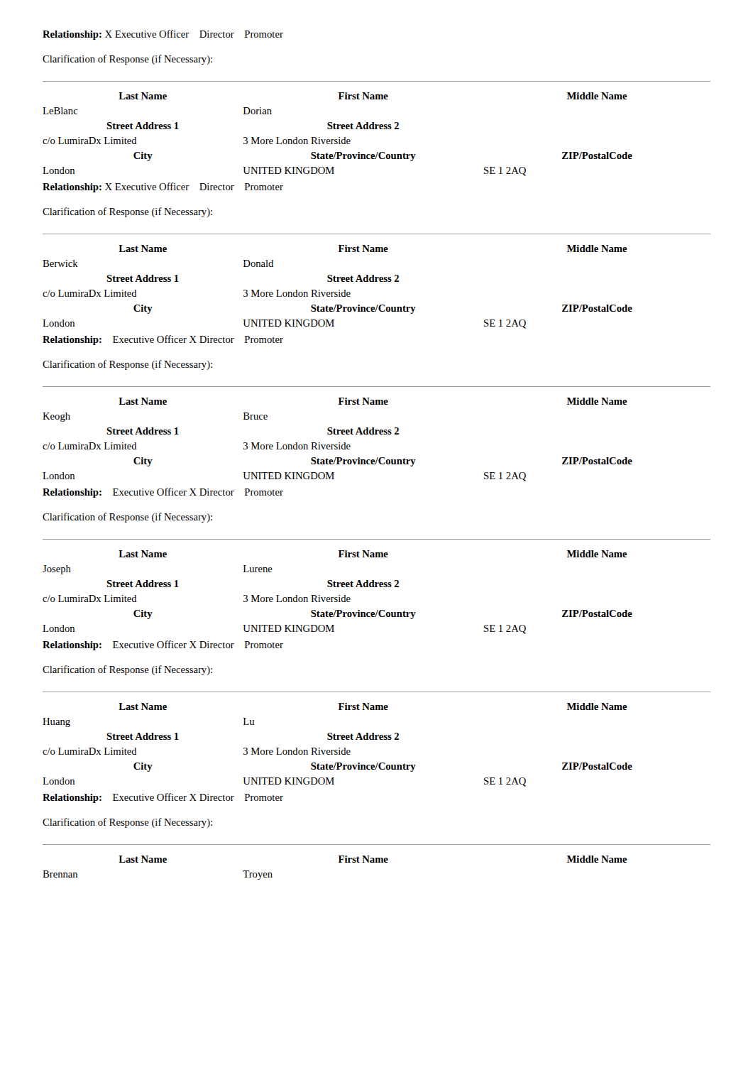Relationship: X Executive Officer Director Promoter
Clarification of Response (if Necessary):
| Last Name | First Name | Middle Name |
| --- | --- | --- |
| LeBlanc | Dorian | |
| Street Address 1 | Street Address 2 | |
| c/o LumiraDx Limited | 3 More London Riverside | |
| City | State/Province/Country | ZIP/PostalCode |
| London | UNITED KINGDOM | SE 1 2AQ |
Relationship: X Executive Officer Director Promoter
Clarification of Response (if Necessary):
| Last Name | First Name | Middle Name |
| --- | --- | --- |
| Berwick | Donald | |
| Street Address 1 | Street Address 2 | |
| c/o LumiraDx Limited | 3 More London Riverside | |
| City | State/Province/Country | ZIP/PostalCode |
| London | UNITED KINGDOM | SE 1 2AQ |
Relationship: Executive Officer X Director Promoter
Clarification of Response (if Necessary):
| Last Name | First Name | Middle Name |
| --- | --- | --- |
| Keogh | Bruce | |
| Street Address 1 | Street Address 2 | |
| c/o LumiraDx Limited | 3 More London Riverside | |
| City | State/Province/Country | ZIP/PostalCode |
| London | UNITED KINGDOM | SE 1 2AQ |
Relationship: Executive Officer X Director Promoter
Clarification of Response (if Necessary):
| Last Name | First Name | Middle Name |
| --- | --- | --- |
| Joseph | Lurene | |
| Street Address 1 | Street Address 2 | |
| c/o LumiraDx Limited | 3 More London Riverside | |
| City | State/Province/Country | ZIP/PostalCode |
| London | UNITED KINGDOM | SE 1 2AQ |
Relationship: Executive Officer X Director Promoter
Clarification of Response (if Necessary):
| Last Name | First Name | Middle Name |
| --- | --- | --- |
| Huang | Lu | |
| Street Address 1 | Street Address 2 | |
| c/o LumiraDx Limited | 3 More London Riverside | |
| City | State/Province/Country | ZIP/PostalCode |
| London | UNITED KINGDOM | SE 1 2AQ |
Relationship: Executive Officer X Director Promoter
Clarification of Response (if Necessary):
| Last Name | First Name | Middle Name |
| --- | --- | --- |
| Brennan | Troyen | |